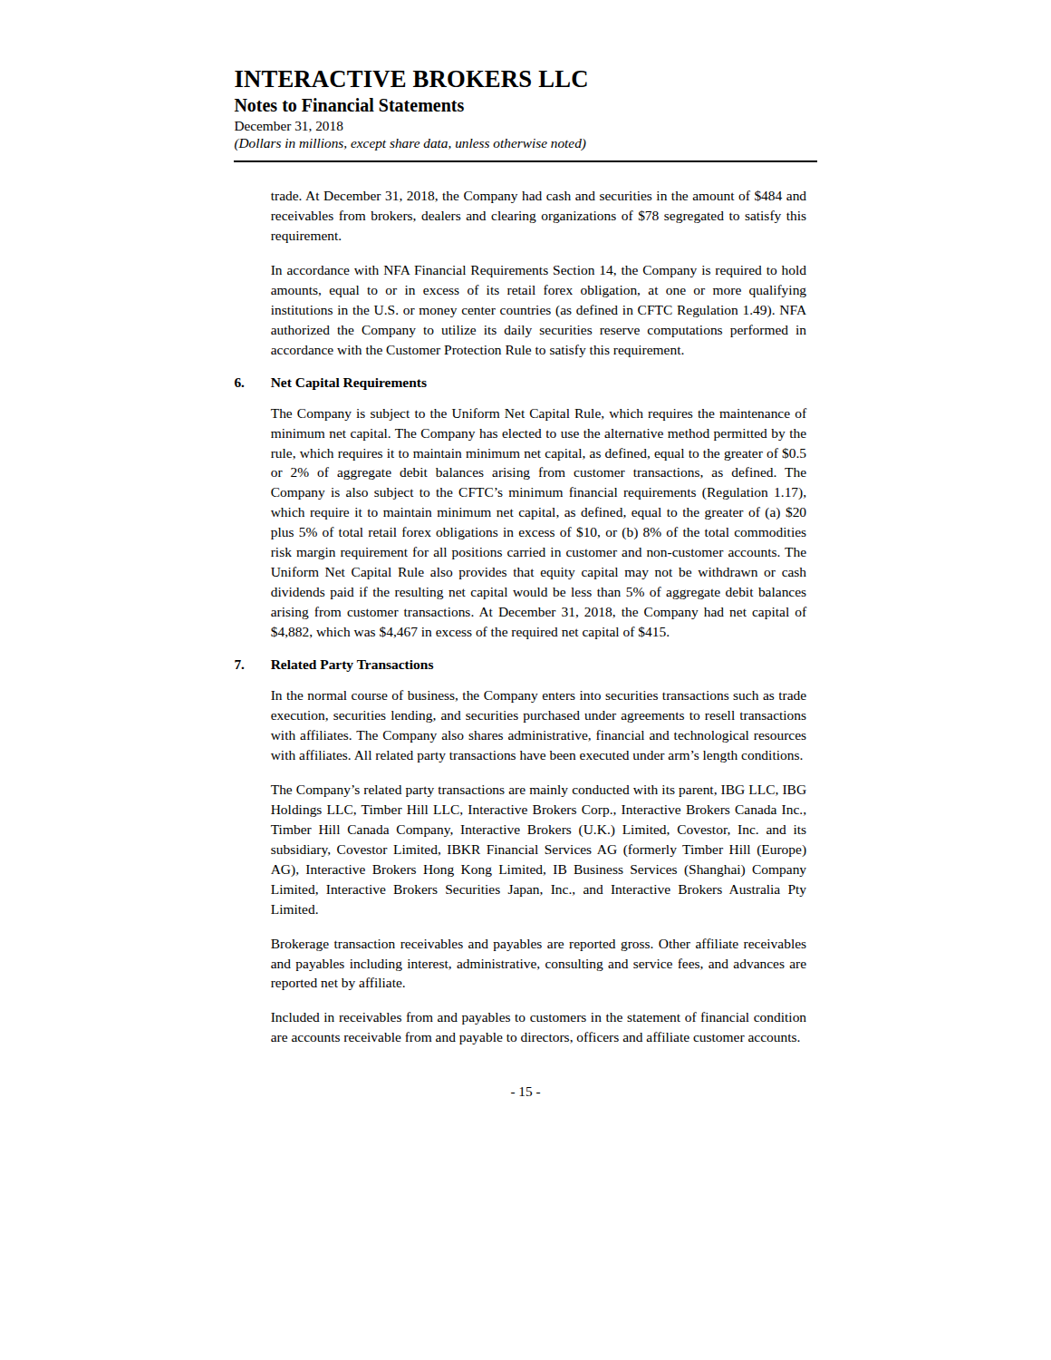INTERACTIVE BROKERS LLC
Notes to Financial Statements
December 31, 2018
(Dollars in millions, except share data, unless otherwise noted)
trade. At December 31, 2018, the Company had cash and securities in the amount of $484 and receivables from brokers, dealers and clearing organizations of $78 segregated to satisfy this requirement.
In accordance with NFA Financial Requirements Section 14, the Company is required to hold amounts, equal to or in excess of its retail forex obligation, at one or more qualifying institutions in the U.S. or money center countries (as defined in CFTC Regulation 1.49). NFA authorized the Company to utilize its daily securities reserve computations performed in accordance with the Customer Protection Rule to satisfy this requirement.
6.
Net Capital Requirements
The Company is subject to the Uniform Net Capital Rule, which requires the maintenance of minimum net capital. The Company has elected to use the alternative method permitted by the rule, which requires it to maintain minimum net capital, as defined, equal to the greater of $0.5 or 2% of aggregate debit balances arising from customer transactions, as defined. The Company is also subject to the CFTC’s minimum financial requirements (Regulation 1.17), which require it to maintain minimum net capital, as defined, equal to the greater of (a) $20 plus 5% of total retail forex obligations in excess of $10, or (b) 8% of the total commodities risk margin requirement for all positions carried in customer and non-customer accounts. The Uniform Net Capital Rule also provides that equity capital may not be withdrawn or cash dividends paid if the resulting net capital would be less than 5% of aggregate debit balances arising from customer transactions. At December 31, 2018, the Company had net capital of $4,882, which was $4,467 in excess of the required net capital of $415.
7.
Related Party Transactions
In the normal course of business, the Company enters into securities transactions such as trade execution, securities lending, and securities purchased under agreements to resell transactions with affiliates. The Company also shares administrative, financial and technological resources with affiliates. All related party transactions have been executed under arm’s length conditions.
The Company’s related party transactions are mainly conducted with its parent, IBG LLC, IBG Holdings LLC, Timber Hill LLC, Interactive Brokers Corp., Interactive Brokers Canada Inc., Timber Hill Canada Company, Interactive Brokers (U.K.) Limited, Covestor, Inc. and its subsidiary, Covestor Limited, IBKR Financial Services AG (formerly Timber Hill (Europe) AG), Interactive Brokers Hong Kong Limited, IB Business Services (Shanghai) Company Limited, Interactive Brokers Securities Japan, Inc., and Interactive Brokers Australia Pty Limited.
Brokerage transaction receivables and payables are reported gross. Other affiliate receivables and payables including interest, administrative, consulting and service fees, and advances are reported net by affiliate.
Included in receivables from and payables to customers in the statement of financial condition are accounts receivable from and payable to directors, officers and affiliate customer accounts.
- 15 -